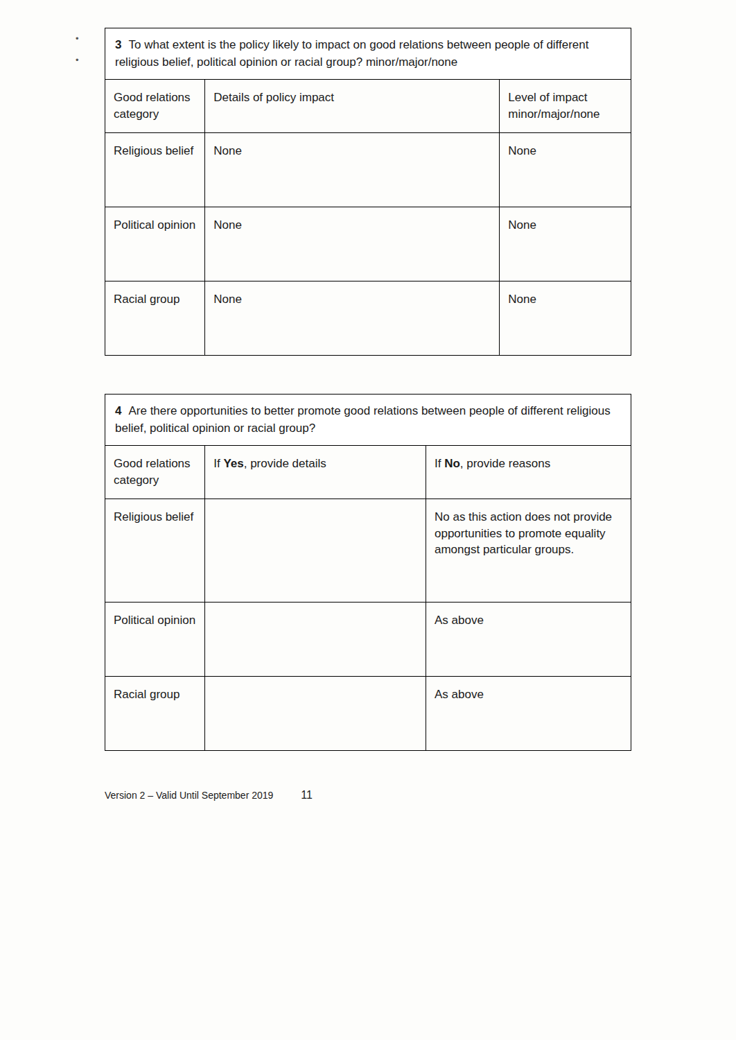•
•
3 To what extent is the policy likely to impact on good relations between people of different religious belief, political opinion or racial group? minor/major/none
| Good relations category | Details of policy impact | Level of impact minor/major/none |
| --- | --- | --- |
| Religious belief | None | None |
| Political opinion | None | None |
| Racial group | None | None |
4 Are there opportunities to better promote good relations between people of different religious belief, political opinion or racial group?
| Good relations category | If Yes , provide details | If No , provide reasons |
| --- | --- | --- |
| Religious belief | | No as this action does not provide opportunities to promote equality amongst particular groups. |
| Political opinion | | As above |
| Racial group | | As above |
Version 2 – Valid Until September 2019 11